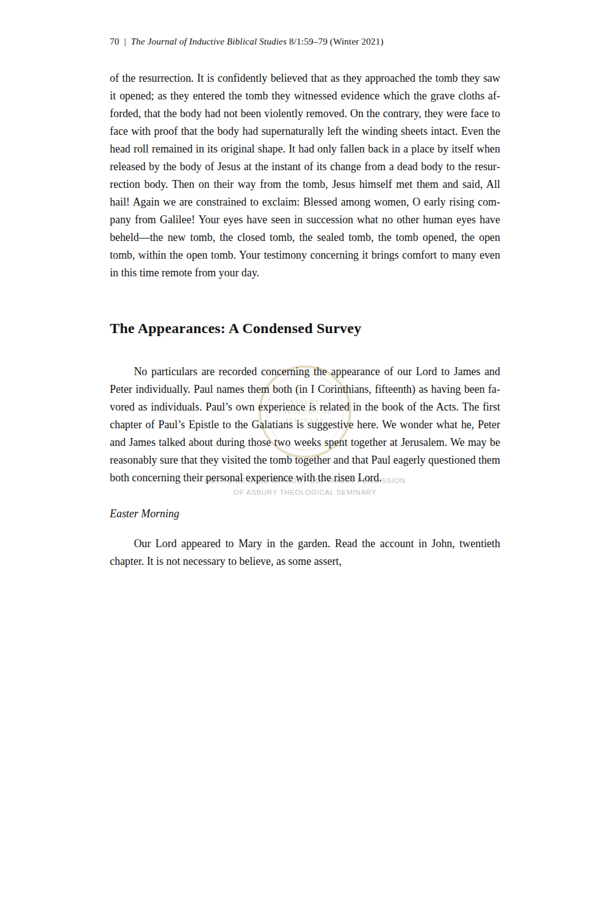Asbury
Theological
Seminary
Not to be used without copyright permission
of Asbury Theological Seminary
70 | The Journal of Inductive Biblical Studies 8/1:59–79 (Winter 2021)
of the resurrection. It is confidently believed that as they approached the tomb they saw it opened; as they entered the tomb they witnessed evidence which the grave cloths afforded, that the body had not been violently removed. On the contrary, they were face to face with proof that the body had supernaturally left the winding sheets intact. Even the head roll remained in its original shape. It had only fallen back in a place by itself when released by the body of Jesus at the instant of its change from a dead body to the resurrection body. Then on their way from the tomb, Jesus himself met them and said, All hail! Again we are constrained to exclaim: Blessed among women, O early rising company from Galilee! Your eyes have seen in succession what no other human eyes have beheld—the new tomb, the closed tomb, the sealed tomb, the tomb opened, the open tomb, within the open tomb. Your testimony concerning it brings comfort to many even in this time remote from your day.
The Appearances: A Condensed Survey
No particulars are recorded concerning the appearance of our Lord to James and Peter individually. Paul names them both (in I Corinthians, fifteenth) as having been favored as individuals. Paul’s own experience is related in the book of the Acts. The first chapter of Paul’s Epistle to the Galatians is suggestive here. We wonder what he, Peter and James talked about during those two weeks spent together at Jerusalem. We may be reasonably sure that they visited the tomb together and that Paul eagerly questioned them both concerning their personal experience with the risen Lord.
Easter Morning
Our Lord appeared to Mary in the garden. Read the account in John, twentieth chapter. It is not necessary to believe, as some assert,